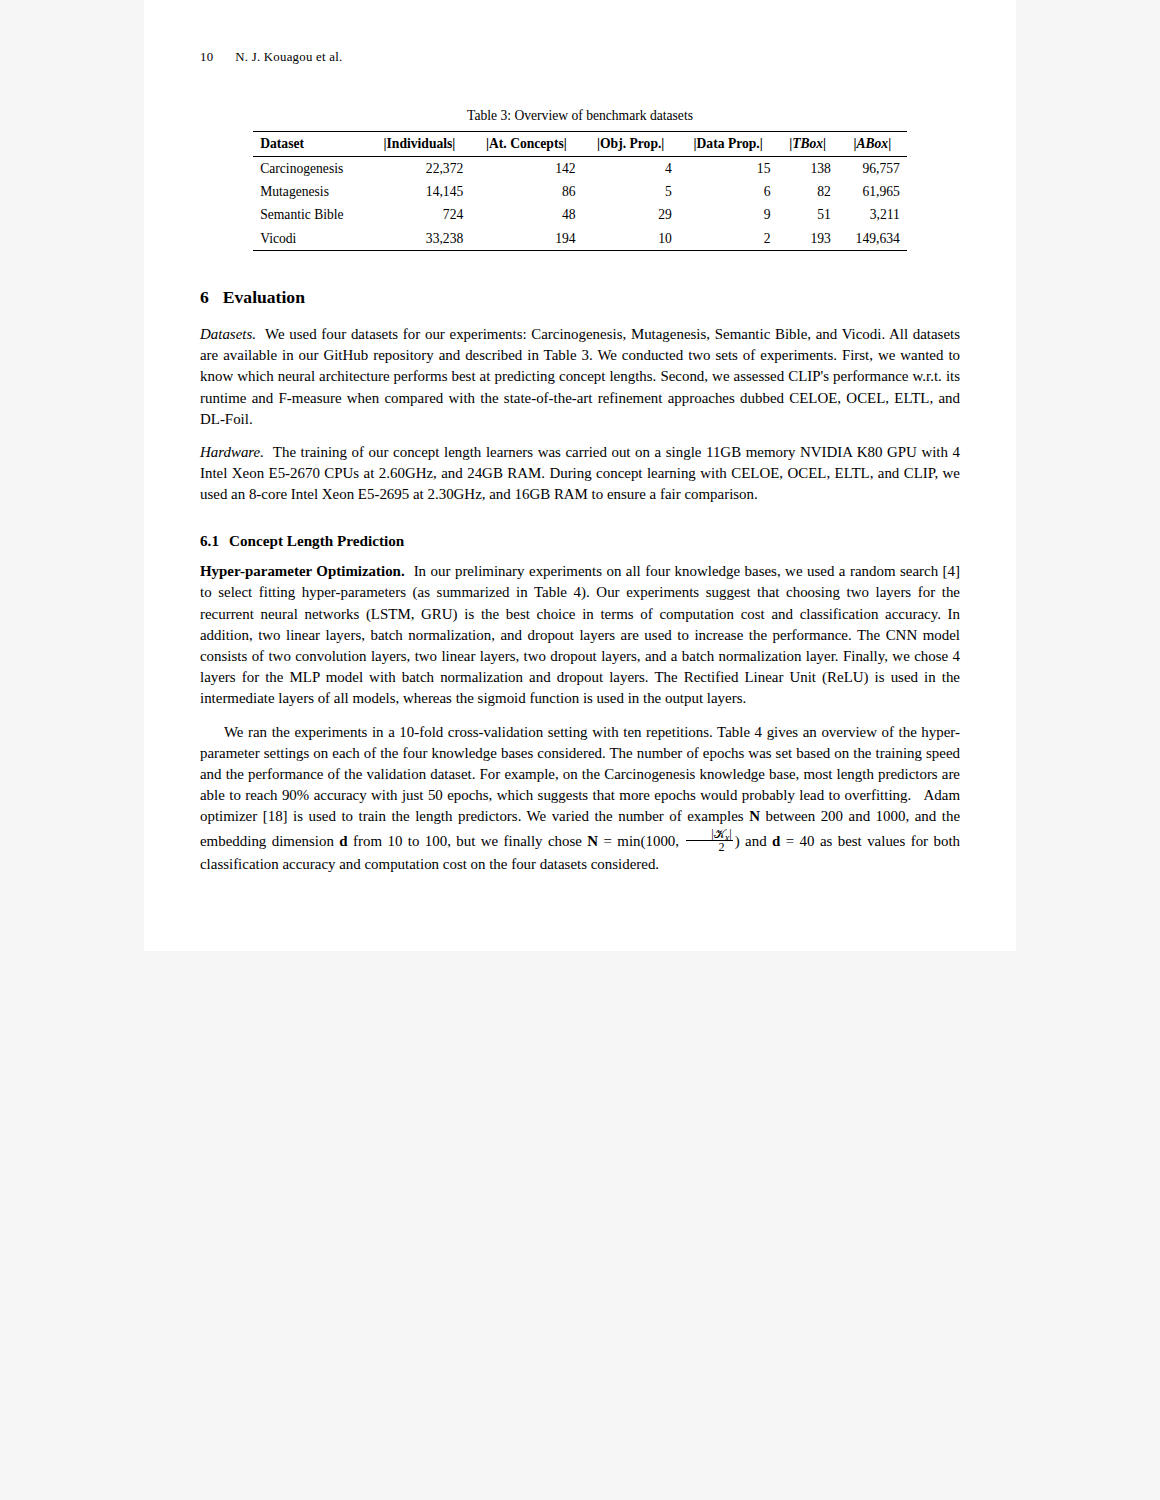10 N. J. Kouagou et al.
Table 3: Overview of benchmark datasets
| Dataset | / Individuals / | / At. Concepts / | / Obj. Prop. / | / Data Prop. / | / TBox / | / ABox / |
| --- | --- | --- | --- | --- | --- | --- |
| Carcinogenesis | 22,372 | 142 | 4 | 15 | 138 | 96,757 |
| Mutagenesis | 14,145 | 86 | 5 | 6 | 82 | 61,965 |
| Semantic Bible | 724 | 48 | 29 | 9 | 51 | 3,211 |
| Vicodi | 33,238 | 194 | 10 | 2 | 193 | 149,634 |
6 Evaluation
Datasets. We used four datasets for our experiments: Carcinogenesis, Mutagenesis, Semantic Bible, and Vicodi. All datasets are available in our GitHub repository and described in Table 3. We conducted two sets of experiments. First, we wanted to know which neural architecture performs best at predicting concept lengths. Second, we assessed CLIP's performance w.r.t. its runtime and F-measure when compared with the state-of-the-art refinement approaches dubbed CELOE, OCEL, ELTL, and DL-Foil.
Hardware. The training of our concept length learners was carried out on a single 11GB memory NVIDIA K80 GPU with 4 Intel Xeon E5-2670 CPUs at 2.60GHz, and 24GB RAM. During concept learning with CELOE, OCEL, ELTL, and CLIP, we used an 8-core Intel Xeon E5-2695 at 2.30GHz, and 16GB RAM to ensure a fair comparison.
6.1 Concept Length Prediction
Hyper-parameter Optimization. In our preliminary experiments on all four knowledge bases, we used a random search [4] to select fitting hyper-parameters (as summarized in Table 4). Our experiments suggest that choosing two layers for the recurrent neural networks (LSTM, GRU) is the best choice in terms of computation cost and classification accuracy. In addition, two linear layers, batch normalization, and dropout layers are used to increase the performance. The CNN model consists of two convolution layers, two linear layers, two dropout layers, and a batch normalization layer. Finally, we chose 4 layers for the MLP model with batch normalization and dropout layers. The Rectified Linear Unit (ReLU) is used in the intermediate layers of all models, whereas the sigmoid function is used in the output layers.
We ran the experiments in a 10-fold cross-validation setting with ten repetitions. Table 4 gives an overview of the hyper-parameter settings on each of the four knowledge bases considered. The number of epochs was set based on the training speed and the performance of the validation dataset. For example, on the Carcinogenesis knowledge base, most length predictors are able to reach 90% accuracy with just 50 epochs, which suggests that more epochs would probably lead to overfitting. Adam optimizer [18] is used to train the length predictors. We varied the number of examples N between 200 and 1000, and the embedding dimension d from 10 to 100, but we finally chose N = min(1000, |𝒦x|2) and d = 40 as best values for both classification accuracy and computation cost on the four datasets considered.